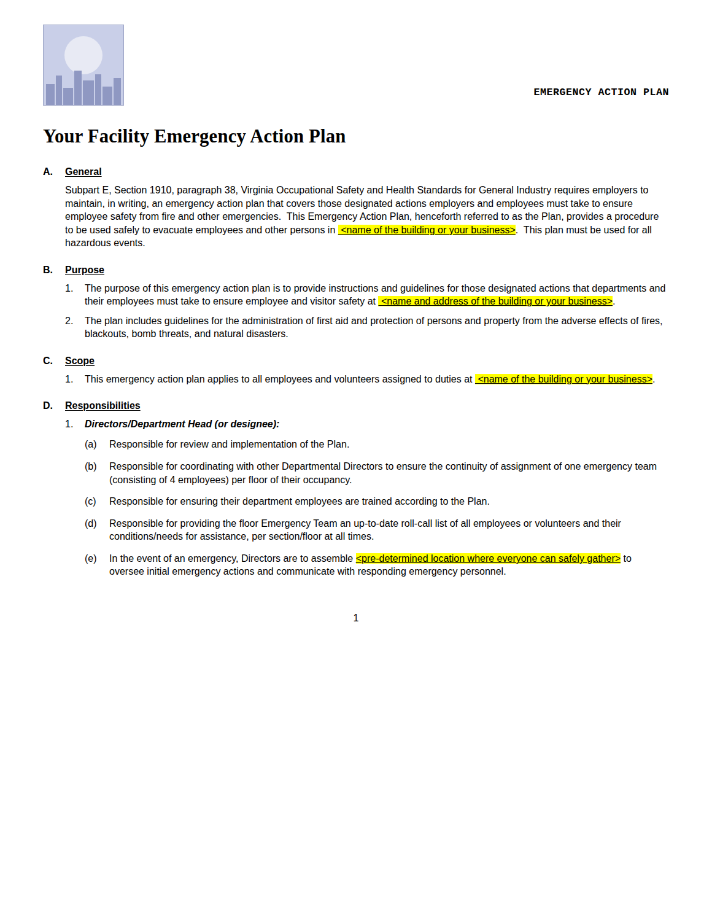EMERGENCY ACTION PLAN
Your Facility Emergency Action Plan
A. General
Subpart E, Section 1910, paragraph 38, Virginia Occupational Safety and Health Standards for General Industry requires employers to maintain, in writing, an emergency action plan that covers those designated actions employers and employees must take to ensure employee safety from fire and other emergencies. This Emergency Action Plan, henceforth referred to as the Plan, provides a procedure to be used safely to evacuate employees and other persons in <name of the building or your business>. This plan must be used for all hazardous events.
B. Purpose
1. The purpose of this emergency action plan is to provide instructions and guidelines for those designated actions that departments and their employees must take to ensure employee and visitor safety at <name and address of the building or your business>.
2. The plan includes guidelines for the administration of first aid and protection of persons and property from the adverse effects of fires, blackouts, bomb threats, and natural disasters.
C. Scope
1. This emergency action plan applies to all employees and volunteers assigned to duties at <name of the building or your business>.
D. Responsibilities
1. Directors/Department Head (or designee):
(a) Responsible for review and implementation of the Plan.
(b) Responsible for coordinating with other Departmental Directors to ensure the continuity of assignment of one emergency team (consisting of 4 employees) per floor of their occupancy.
(c) Responsible for ensuring their department employees are trained according to the Plan.
(d) Responsible for providing the floor Emergency Team an up-to-date roll-call list of all employees or volunteers and their conditions/needs for assistance, per section/floor at all times.
(e) In the event of an emergency, Directors are to assemble <pre-determined location where everyone can safely gather> to oversee initial emergency actions and communicate with responding emergency personnel.
1